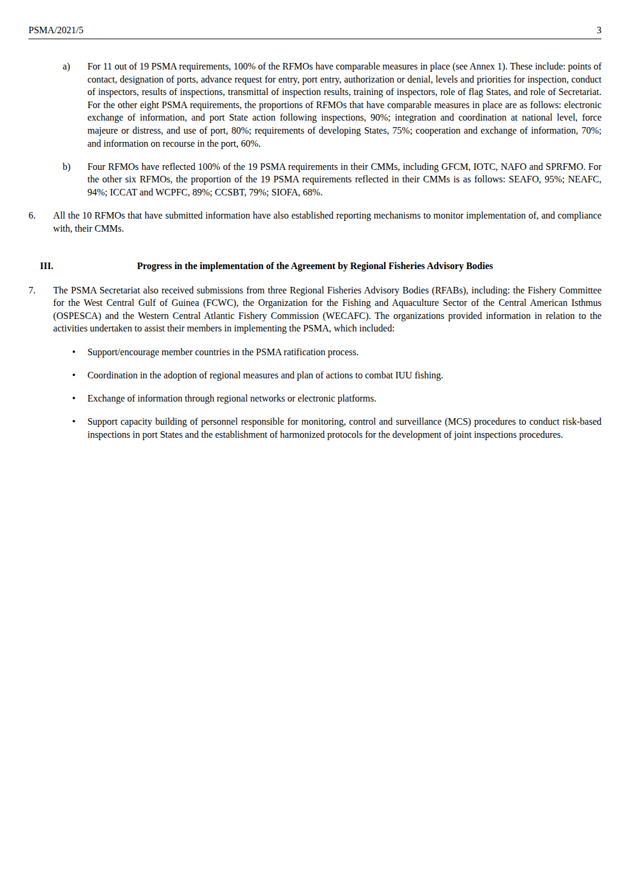PSMA/2021/5 3
a) For 11 out of 19 PSMA requirements, 100% of the RFMOs have comparable measures in place (see Annex 1). These include: points of contact, designation of ports, advance request for entry, port entry, authorization or denial, levels and priorities for inspection, conduct of inspectors, results of inspections, transmittal of inspection results, training of inspectors, role of flag States, and role of Secretariat. For the other eight PSMA requirements, the proportions of RFMOs that have comparable measures in place are as follows: electronic exchange of information, and port State action following inspections, 90%; integration and coordination at national level, force majeure or distress, and use of port, 80%; requirements of developing States, 75%; cooperation and exchange of information, 70%; and information on recourse in the port, 60%.
b) Four RFMOs have reflected 100% of the 19 PSMA requirements in their CMMs, including GFCM, IOTC, NAFO and SPRFMO. For the other six RFMOs, the proportion of the 19 PSMA requirements reflected in their CMMs is as follows: SEAFO, 95%; NEAFC, 94%; ICCAT and WCPFC, 89%; CCSBT, 79%; SIOFA, 68%.
6. All the 10 RFMOs that have submitted information have also established reporting mechanisms to monitor implementation of, and compliance with, their CMMs.
III. Progress in the implementation of the Agreement by Regional Fisheries Advisory Bodies
7. The PSMA Secretariat also received submissions from three Regional Fisheries Advisory Bodies (RFABs), including: the Fishery Committee for the West Central Gulf of Guinea (FCWC), the Organization for the Fishing and Aquaculture Sector of the Central American Isthmus (OSPESCA) and the Western Central Atlantic Fishery Commission (WECAFC). The organizations provided information in relation to the activities undertaken to assist their members in implementing the PSMA, which included:
• Support/encourage member countries in the PSMA ratification process.
• Coordination in the adoption of regional measures and plan of actions to combat IUU fishing.
• Exchange of information through regional networks or electronic platforms.
• Support capacity building of personnel responsible for monitoring, control and surveillance (MCS) procedures to conduct risk-based inspections in port States and the establishment of harmonized protocols for the development of joint inspections procedures.